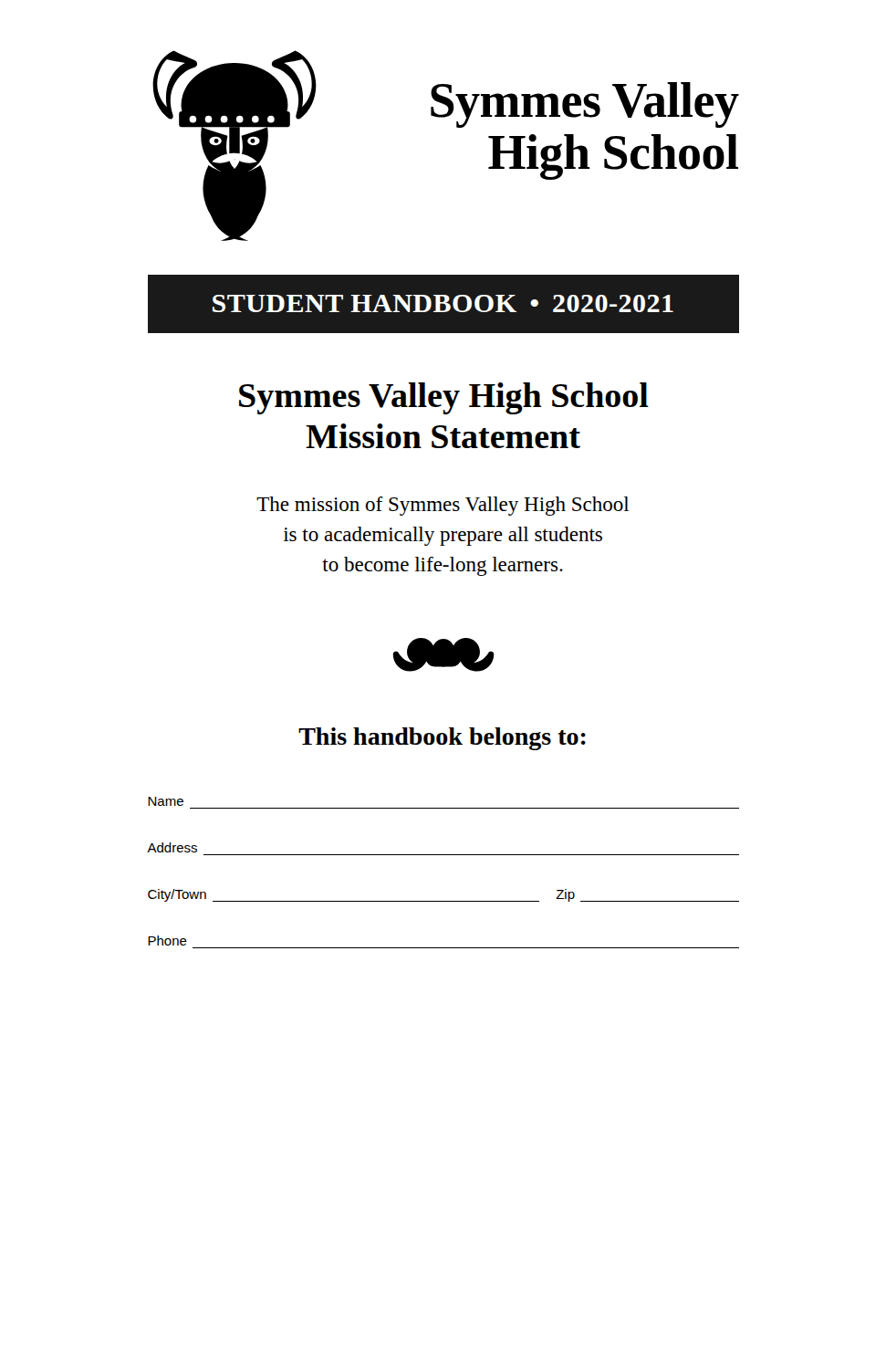Symmes Valley
High School
Student Handbook • 2020-2021
Symmes Valley High School
Mission Statement
The mission of Symmes Valley High School
is to academically prepare all students
to become life-long learners.
This handbook belongs to:
Name
Address
City/Town Zip
Phone